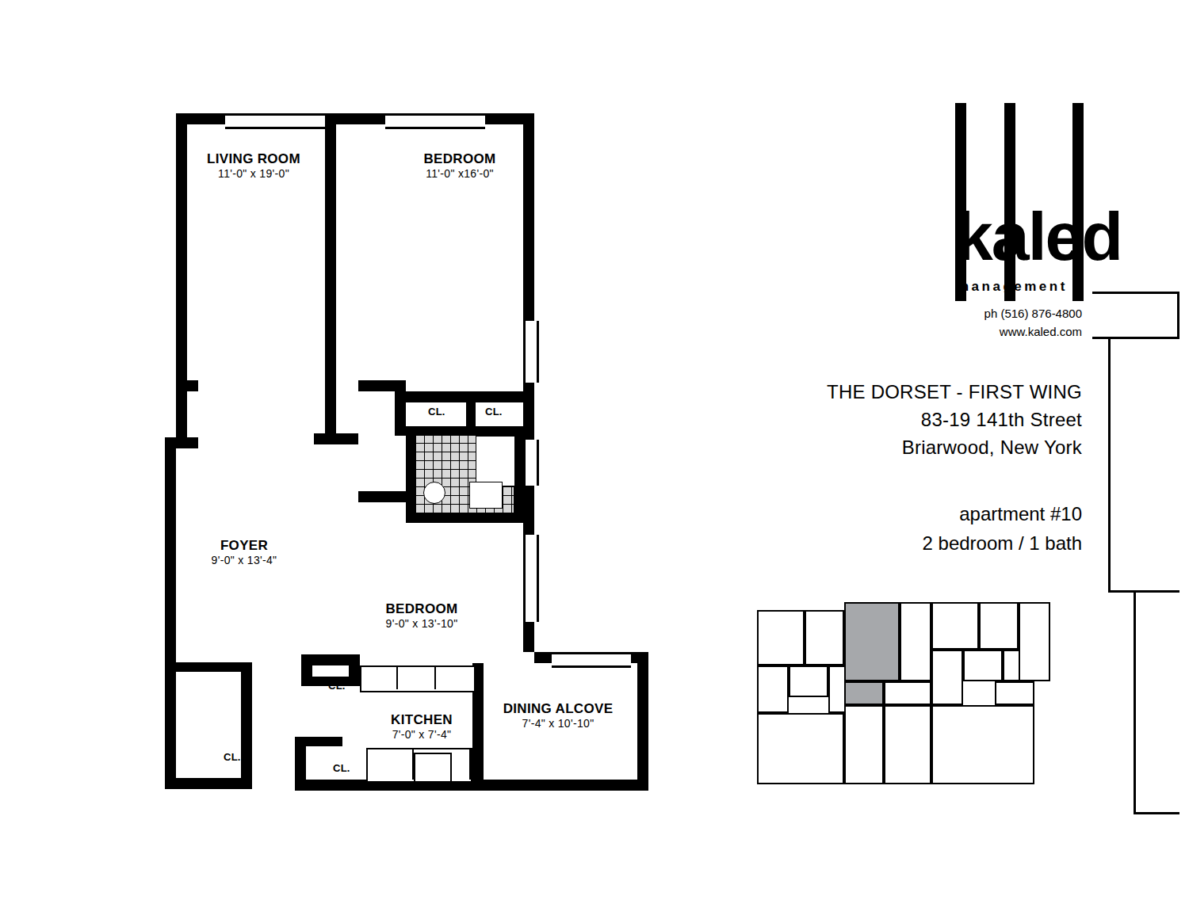============================================================ FLOOR PLAN – OUTLINE WALLS ============================================================
============================================================ INTERIOR PARTITIONS ============================================================
============================================================ ROOM LABELS ============================================================
LIVING ROOM 11'-0" x 19'-0"
BEDROOM 11'-0" x16'-0"
FOYER 9'-0" x 13'-4"
BEDROOM 9'-0" x 13'-10"
KITCHEN 7'-0" x 7'-4"
DINING ALCOVE 7'-4" x 10'-10"
CL.
CL.
CL.
CL.
CL.
============================================================ LOGO + TEXT BLOCK ============================================================
kaled
management
ph (516) 876-4800
www.kaled.com
THE DORSET - FIRST WING
83-19 141th Street
Briarwood, New York
apartment #10
2 bedroom / 1 bath
============================================================ KEY PLAN (building footprint, subject unit shaded) ============================================================